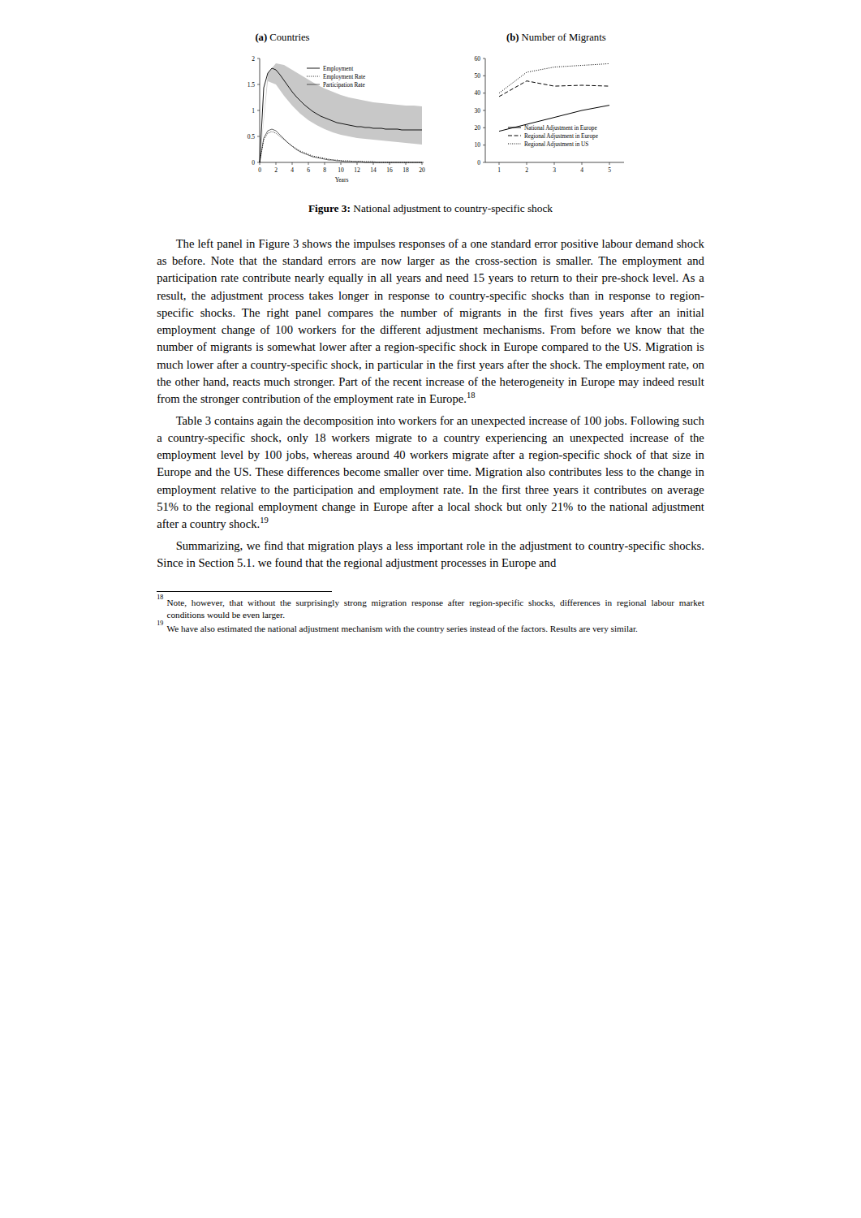(a) Countries (b) Number of Migrants
0 0.5 1 1.5 2 0 2 4 6 8 10 12 14 16 18 20 Years Employment Employment Rate Participation Rate 0 10 20 30 40 50 60 1 2 3 4 5 National Adjustment in Europe Regional Adjustment in Europe Regional Adjustment in US
Figure 3: National adjustment to country-specific shock
The left panel in Figure 3 shows the impulses responses of a one standard error positive labour demand shock as before. Note that the standard errors are now larger as the cross-section is smaller. The employment and participation rate contribute nearly equally in all years and need 15 years to return to their pre-shock level. As a result, the adjustment process takes longer in response to country-specific shocks than in response to region-specific shocks. The right panel compares the number of migrants in the first fives years after an initial employment change of 100 workers for the different adjustment mechanisms. From before we know that the number of migrants is somewhat lower after a region-specific shock in Europe compared to the US. Migration is much lower after a country-specific shock, in particular in the first years after the shock. The employment rate, on the other hand, reacts much stronger. Part of the recent increase of the heterogeneity in Europe may indeed result from the stronger contribution of the employment rate in Europe.18
Table 3 contains again the decomposition into workers for an unexpected increase of 100 jobs. Following such a country-specific shock, only 18 workers migrate to a country experiencing an unexpected increase of the employment level by 100 jobs, whereas around 40 workers migrate after a region-specific shock of that size in Europe and the US. These differences become smaller over time. Migration also contributes less to the change in employment relative to the participation and employment rate. In the first three years it contributes on average 51% to the regional employment change in Europe after a local shock but only 21% to the national adjustment after a country shock.19
Summarizing, we find that migration plays a less important role in the adjustment to country-specific shocks. Since in Section 5.1. we found that the regional adjustment processes in Europe and
18Note, however, that without the surprisingly strong migration response after region-specific shocks, differences in regional labour market conditions would be even larger.
19We have also estimated the national adjustment mechanism with the country series instead of the factors. Results are very similar.